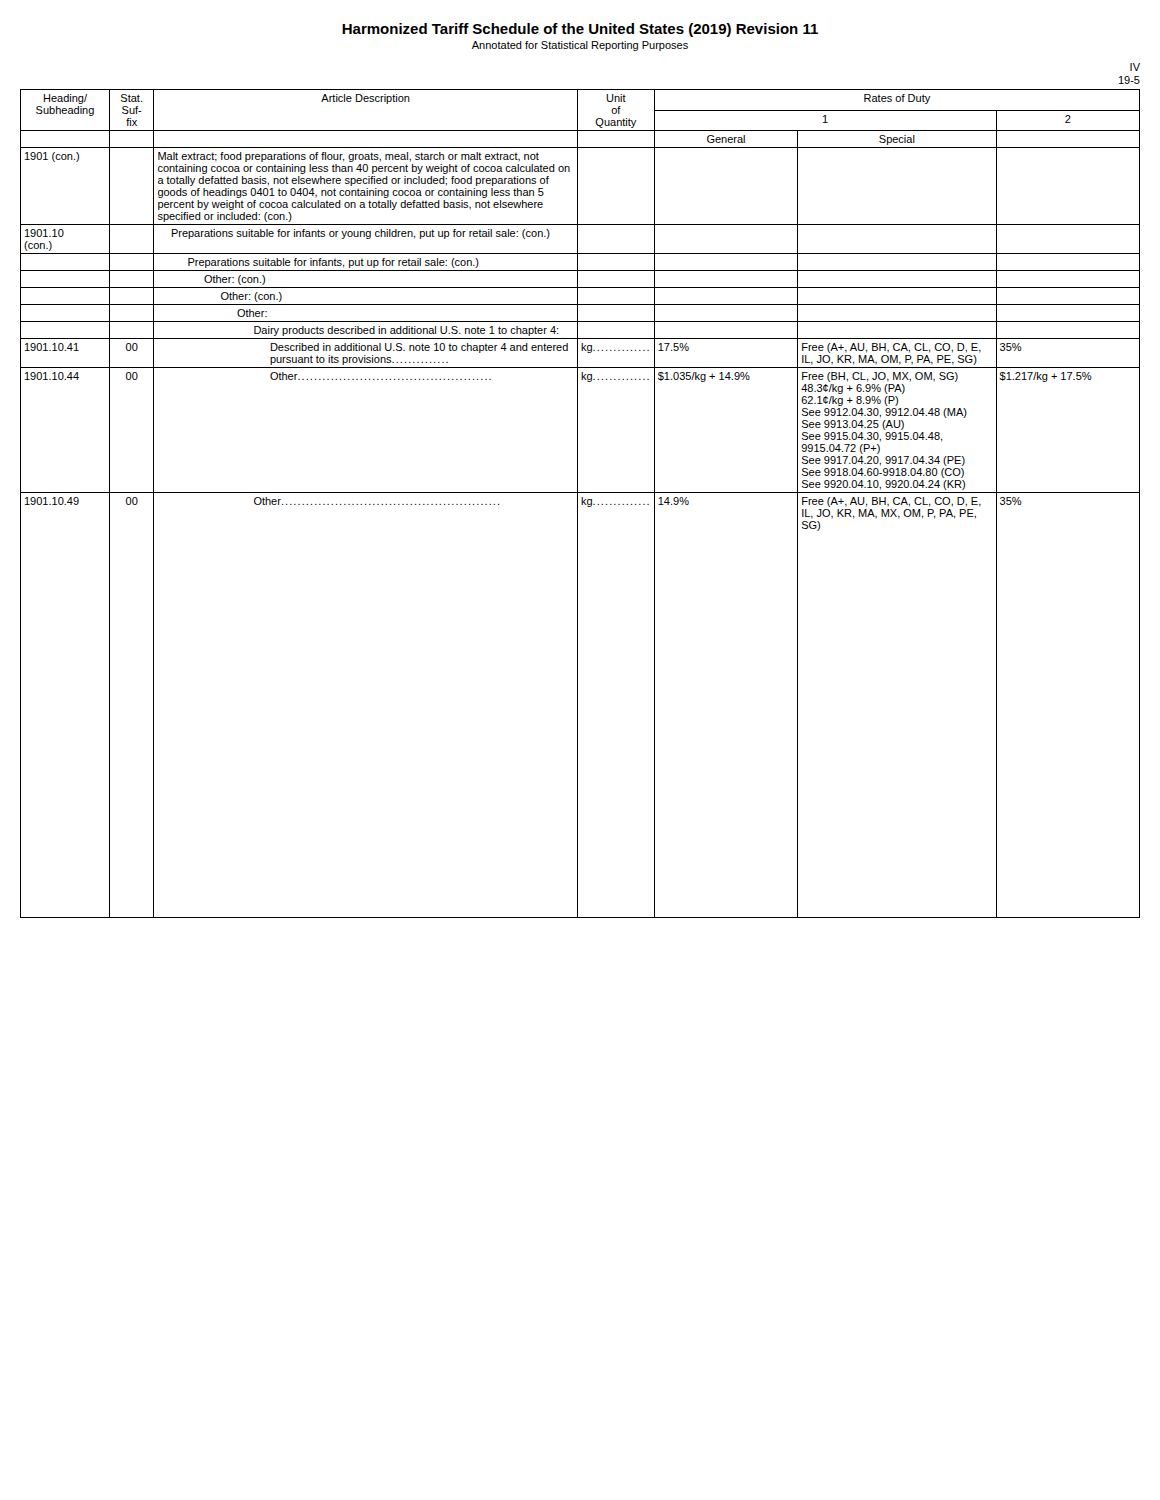Harmonized Tariff Schedule of the United States (2019) Revision 11
Annotated for Statistical Reporting Purposes
IV
19-5
| Heading/ Subheading | Stat. Suf- fix | Article Description | Unit of Quantity | Rates of Duty |
| --- | --- | --- | --- | --- |
| 1 | 2 |
| | | | | General | Special | |
| 1901 (con.) | | Malt extract; food preparations of flour, groats, meal, starch or malt extract, not containing cocoa or containing less than 40 percent by weight of cocoa calculated on a totally defatted basis, not elsewhere specified or included; food preparations of goods of headings 0401 to 0404, not containing cocoa or containing less than 5 percent by weight of cocoa calculated on a totally defatted basis, not elsewhere specified or included: (con.) | | | | |
| 1901.10 (con.) | | Preparations suitable for infants or young children, put up for retail sale: (con.) | | | | |
| | | Preparations suitable for infants, put up for retail sale: (con.) | | | | |
| | | Other: (con.) | | | | |
| | | Other: (con.) | | | | |
| | | Other: | | | | |
| | | Dairy products described in additional U.S. note 1 to chapter 4: | | | | |
| 1901.10.41 | 00 | Described in additional U.S. note 10 to chapter 4 and entered pursuant to its provisions .............. | kg .............. | 17.5% | Free (A+, AU, BH, CA, CL, CO, D, E, IL, JO, KR, MA, OM, P, PA, PE, SG) | 35% |
| 1901.10.44 | 00 | Other ............................................... | kg .............. | $1.035/kg + 14.9% | Free (BH, CL, JO, MX, OM, SG) 48.3¢/kg + 6.9% (PA) 62.1¢/kg + 8.9% (P) See 9912.04.30, 9912.04.48 (MA) See 9913.04.25 (AU) See 9915.04.30, 9915.04.48, 9915.04.72 (P+) See 9917.04.20, 9917.04.34 (PE) See 9918.04.60-9918.04.80 (CO) See 9920.04.10, 9920.04.24 (KR) | $1.217/kg + 17.5% |
| 1901.10.49 | 00 | Other ..................................................... | kg .............. | 14.9% | Free (A+, AU, BH, CA, CL, CO, D, E, IL, JO, KR, MA, MX, OM, P, PA, PE, SG) | 35% |